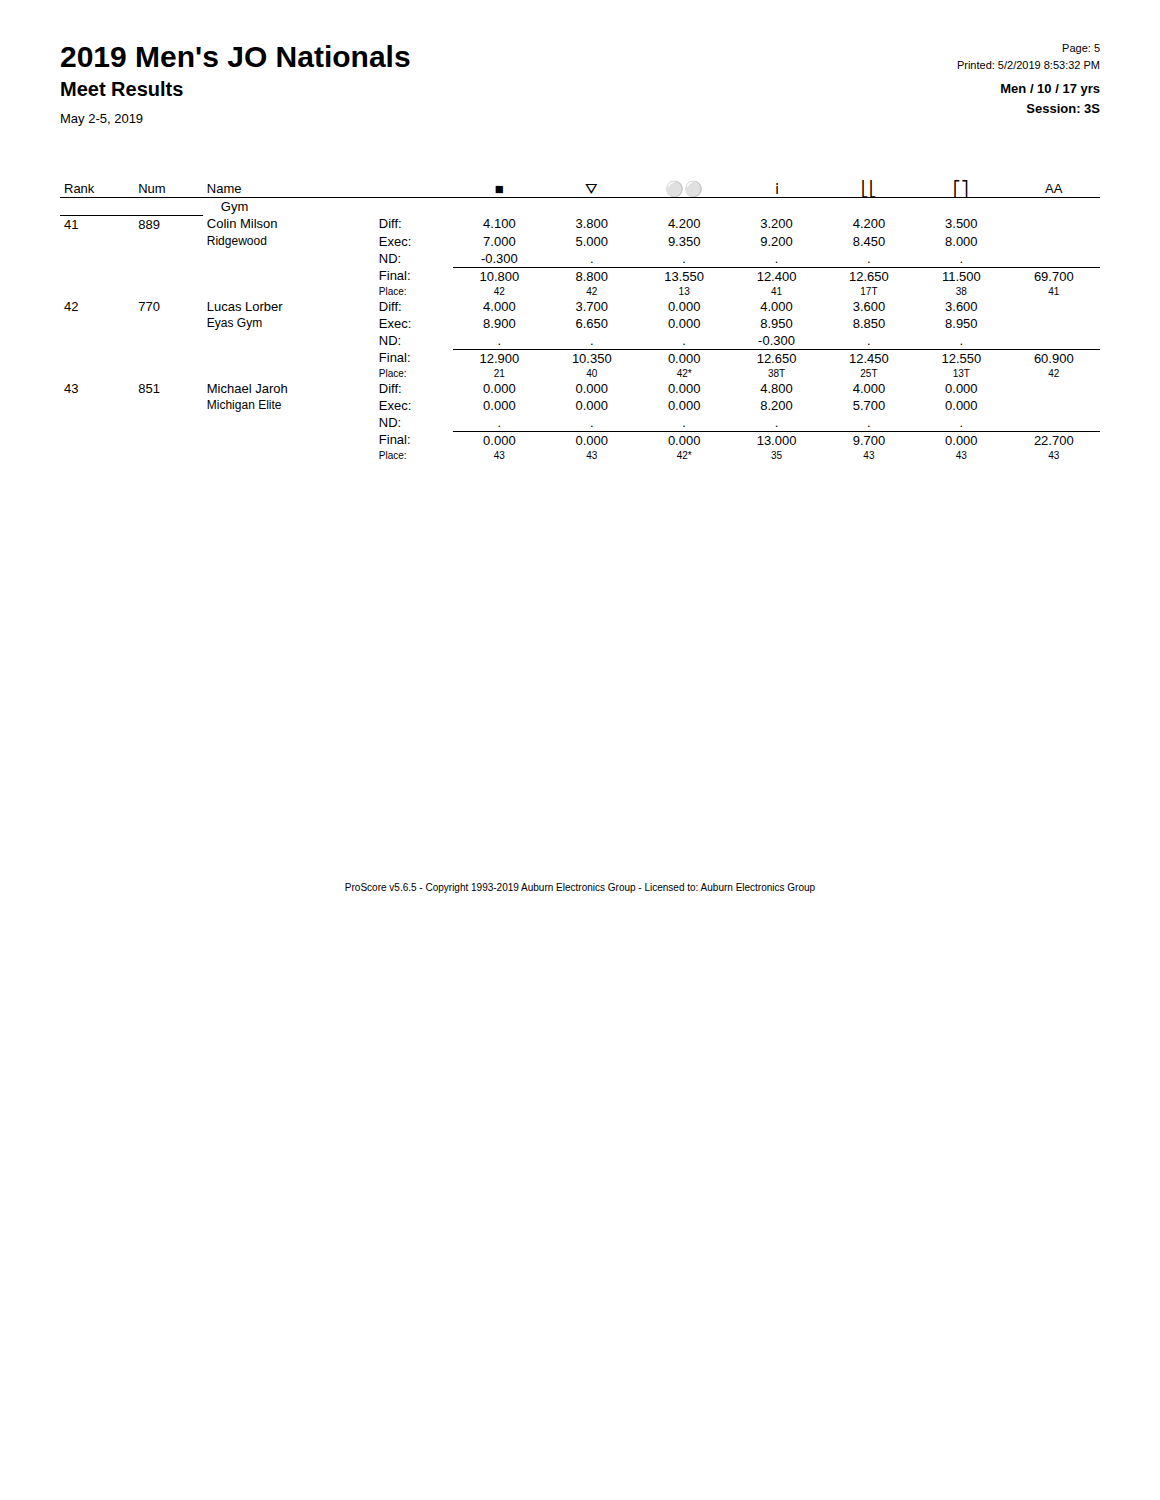Page: 5
Printed: 5/2/2019 8:53:32 PM
Men / 10 / 17 yrs
Session: 3S
2019 Men's JO Nationals
Meet Results
May 2-5, 2019
| Rank | Num | Name | | ■ | ⛛ | ⚪⚪ | ⅰ | ⎣⎣ | ⎡⎤ | AA |
| --- | --- | --- | --- | --- | --- | --- | --- | --- | --- | --- |
| | | Gym | |
| 41 | 889 | Colin Milson | Diff: | 4.100 | 3.800 | 4.200 | 3.200 | 4.200 | 3.500 | |
| | | Ridgewood | Exec: | 7.000 | 5.000 | 9.350 | 9.200 | 8.450 | 8.000 | |
| | | | ND: | -0.300 | . | . | . | . | . | |
| | | | Final: | 10.800 | 8.800 | 13.550 | 12.400 | 12.650 | 11.500 | 69.700 |
| | | | Place: | 42 | 42 | 13 | 41 | 17T | 38 | 41 |
| 42 | 770 | Lucas Lorber | Diff: | 4.000 | 3.700 | 0.000 | 4.000 | 3.600 | 3.600 | |
| | | Eyas Gym | Exec: | 8.900 | 6.650 | 0.000 | 8.950 | 8.850 | 8.950 | |
| | | | ND: | . | . | . | -0.300 | . | . | |
| | | | Final: | 12.900 | 10.350 | 0.000 | 12.650 | 12.450 | 12.550 | 60.900 |
| | | | Place: | 21 | 40 | 42* | 38T | 25T | 13T | 42 |
| 43 | 851 | Michael Jaroh | Diff: | 0.000 | 0.000 | 0.000 | 4.800 | 4.000 | 0.000 | |
| | | Michigan Elite | Exec: | 0.000 | 0.000 | 0.000 | 8.200 | 5.700 | 0.000 | |
| | | | ND: | . | . | . | . | . | . | |
| | | | Final: | 0.000 | 0.000 | 0.000 | 13.000 | 9.700 | 0.000 | 22.700 |
| | | | Place: | 43 | 43 | 42* | 35 | 43 | 43 | 43 |
ProScore v5.6.5 - Copyright 1993-2019 Auburn Electronics Group - Licensed to: Auburn Electronics Group